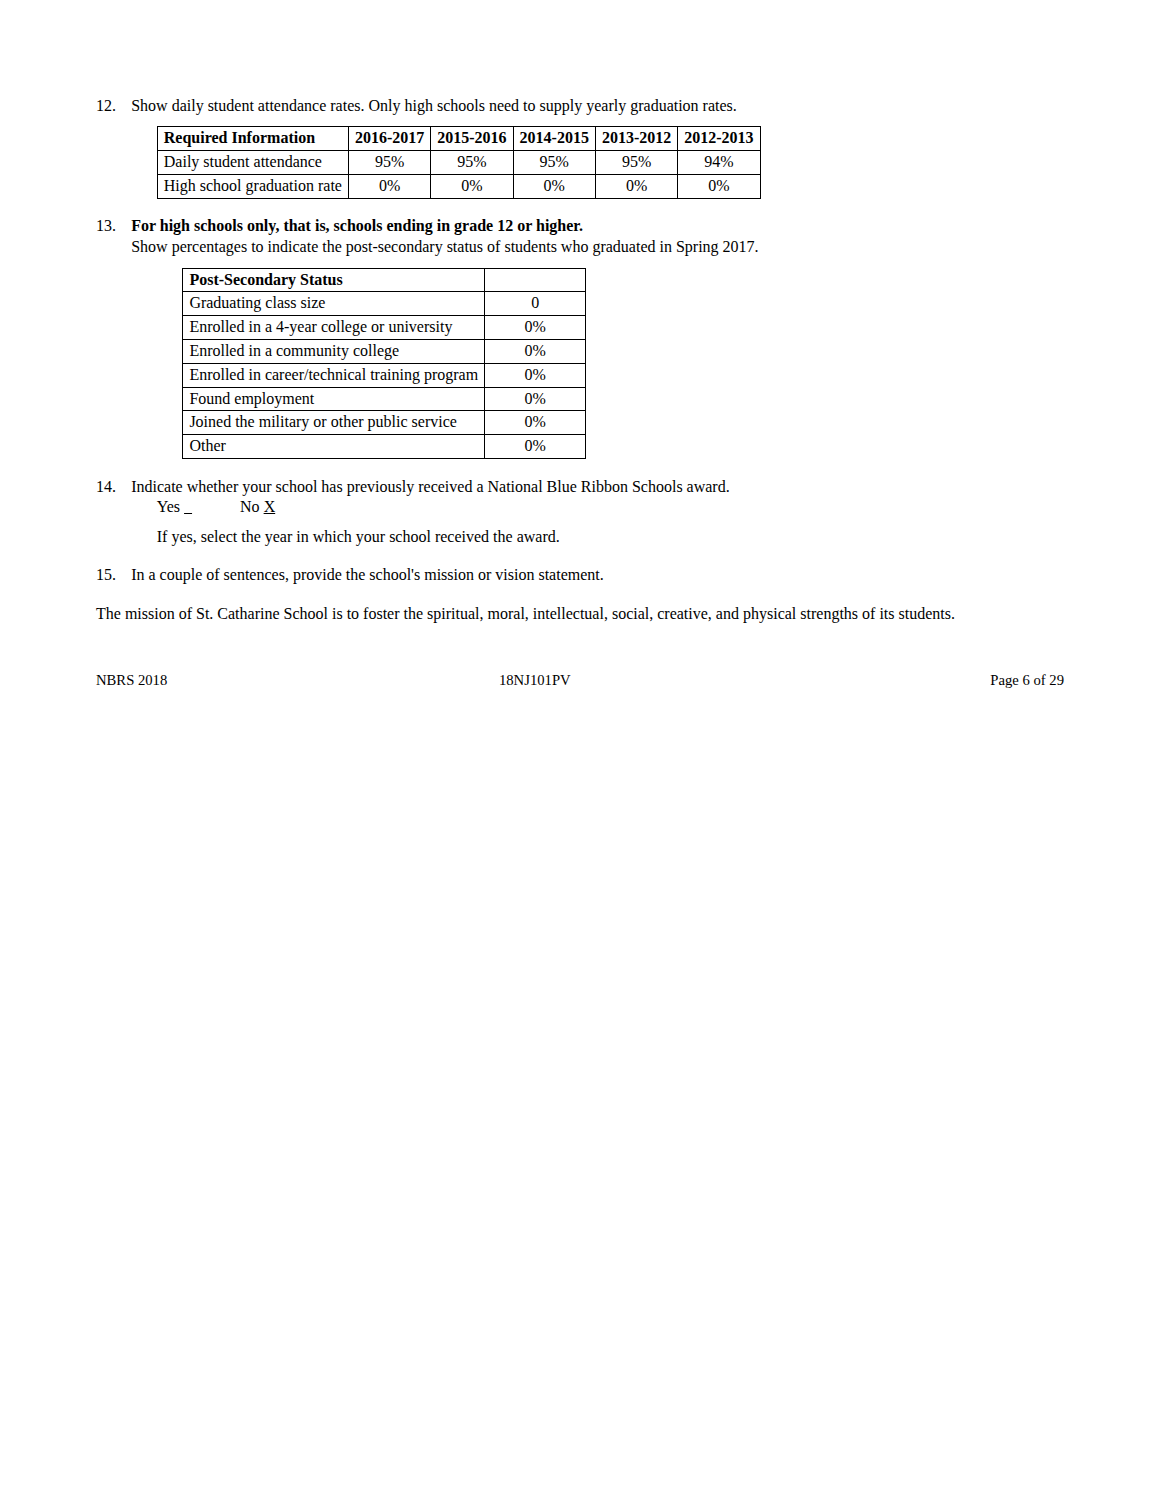12. Show daily student attendance rates. Only high schools need to supply yearly graduation rates.
| Required Information | 2016-2017 | 2015-2016 | 2014-2015 | 2013-2012 | 2012-2013 |
| --- | --- | --- | --- | --- | --- |
| Daily student attendance | 95% | 95% | 95% | 95% | 94% |
| High school graduation rate | 0% | 0% | 0% | 0% | 0% |
13. For high schools only, that is, schools ending in grade 12 or higher.
Show percentages to indicate the post-secondary status of students who graduated in Spring 2017.
| Post-Secondary Status | |
| --- | --- |
| Graduating class size | 0 |
| Enrolled in a 4-year college or university | 0% |
| Enrolled in a community college | 0% |
| Enrolled in career/technical training program | 0% |
| Found employment | 0% |
| Joined the military or other public service | 0% |
| Other | 0% |
14. Indicate whether your school has previously received a National Blue Ribbon Schools award.
Yes No X
If yes, select the year in which your school received the award.
15. In a couple of sentences, provide the school's mission or vision statement.
The mission of St. Catharine School is to foster the spiritual, moral, intellectual, social, creative, and physical strengths of its students.
NBRS 2018 18NJ101PV Page 6 of 29